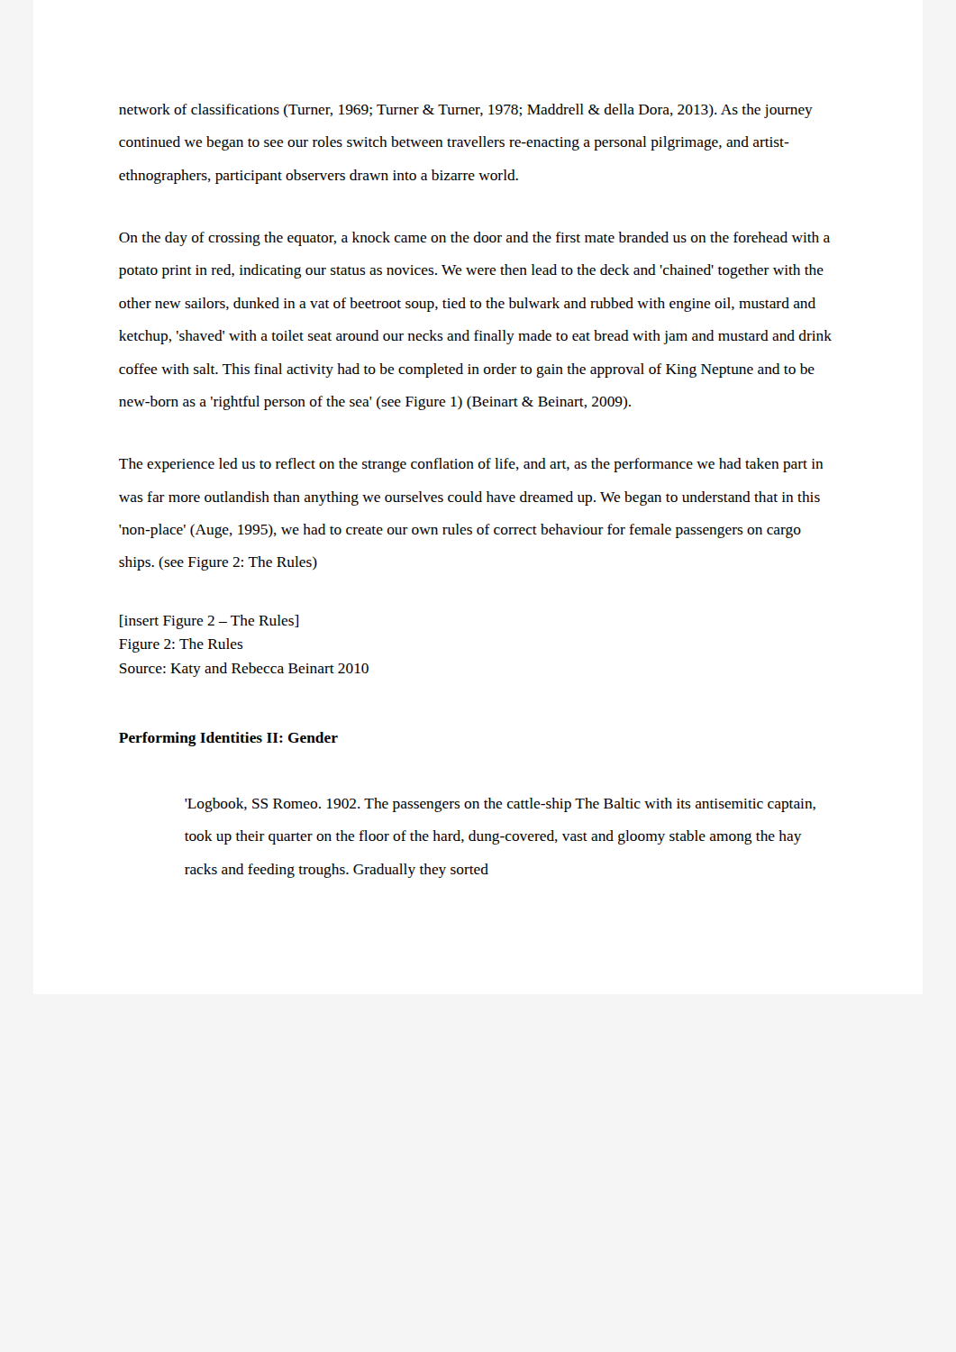network of classifications (Turner, 1969; Turner & Turner, 1978; Maddrell & della Dora, 2013). As the journey continued we began to see our roles switch between travellers re-enacting a personal pilgrimage, and artist-ethnographers, participant observers drawn into a bizarre world.
On the day of crossing the equator, a knock came on the door and the first mate branded us on the forehead with a potato print in red, indicating our status as novices. We were then lead to the deck and 'chained' together with the other new sailors, dunked in a vat of beetroot soup, tied to the bulwark and rubbed with engine oil, mustard and ketchup, 'shaved' with a toilet seat around our necks and finally made to eat bread with jam and mustard and drink coffee with salt. This final activity had to be completed in order to gain the approval of King Neptune and to be new-born as a 'rightful person of the sea' (see Figure 1) (Beinart & Beinart, 2009).
The experience led us to reflect on the strange conflation of life, and art, as the performance we had taken part in was far more outlandish than anything we ourselves could have dreamed up. We began to understand that in this 'non-place' (Auge, 1995), we had to create our own rules of correct behaviour for female passengers on cargo ships. (see Figure 2: The Rules)
[insert Figure 2 – The Rules]
Figure 2: The Rules
Source: Katy and Rebecca Beinart 2010
Performing Identities II: Gender
'Logbook, SS Romeo. 1902. The passengers on the cattle-ship The Baltic with its antisemitic captain, took up their quarter on the floor of the hard, dung-covered, vast and gloomy stable among the hay racks and feeding troughs. Gradually they sorted